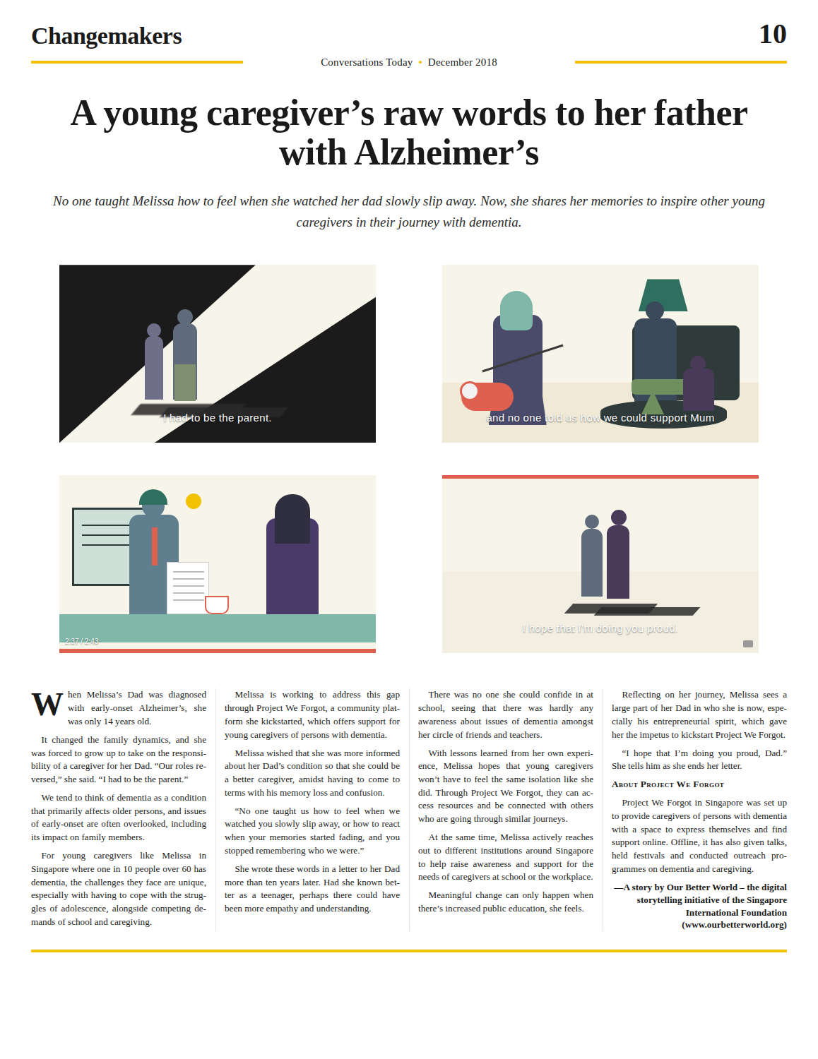Changemakers
10
Conversations Today • December 2018
A young caregiver’s raw words to her father with Alzheimer’s
No one taught Melissa how to feel when she watched her dad slowly slip away. Now, she shares her memories to inspire other young caregivers in their journey with dementia.
I had to be the parent.
and no one told us how we could support Mum
2:37 / 2:43
I hope that I’m doing you proud.
When Melissa’s Dad was diagnosed with early-onset Alzheimer’s, she was only 14 years old.
It changed the family dynamics, and she was forced to grow up to take on the responsibility of a caregiver for her Dad. “Our roles reversed,” she said. “I had to be the parent.”
We tend to think of dementia as a condition that primarily affects older persons, and issues of early-onset are often overlooked, including its impact on family members.
For young caregivers like Melissa in Singapore where one in 10 people over 60 has dementia, the challenges they face are unique, especially with having to cope with the struggles of adolescence, alongside competing demands of school and caregiving.
Melissa is working to address this gap through Project We Forgot, a community platform she kickstarted, which offers support for young caregivers of persons with dementia.
Melissa wished that she was more informed about her Dad’s condition so that she could be a better caregiver, amidst having to come to terms with his memory loss and confusion.
“No one taught us how to feel when we watched you slowly slip away, or how to react when your memories started fading, and you stopped remembering who we were.”
She wrote these words in a letter to her Dad more than ten years later. Had she known better as a teenager, perhaps there could have been more empathy and understanding.
There was no one she could confide in at school, seeing that there was hardly any awareness about issues of dementia amongst her circle of friends and teachers.
With lessons learned from her own experience, Melissa hopes that young caregivers won’t have to feel the same isolation like she did. Through Project We Forgot, they can access resources and be connected with others who are going through similar journeys.
At the same time, Melissa actively reaches out to different institutions around Singapore to help raise awareness and support for the needs of caregivers at school or the workplace.
Meaningful change can only happen when there’s increased public education, she feels.
Reflecting on her journey, Melissa sees a large part of her Dad in who she is now, especially his entrepreneurial spirit, which gave her the impetus to kickstart Project We Forgot.
“I hope that I’m doing you proud, Dad.” She tells him as she ends her letter.
About Project We Forgot
Project We Forgot in Singapore was set up to provide caregivers of persons with dementia with a space to express themselves and find support online. Offline, it has also given talks, held festivals and conducted outreach programmes on dementia and caregiving.
—A story by Our Better World – the digital storytelling initiative of the Singapore International Foundation (www.ourbetterworld.org)